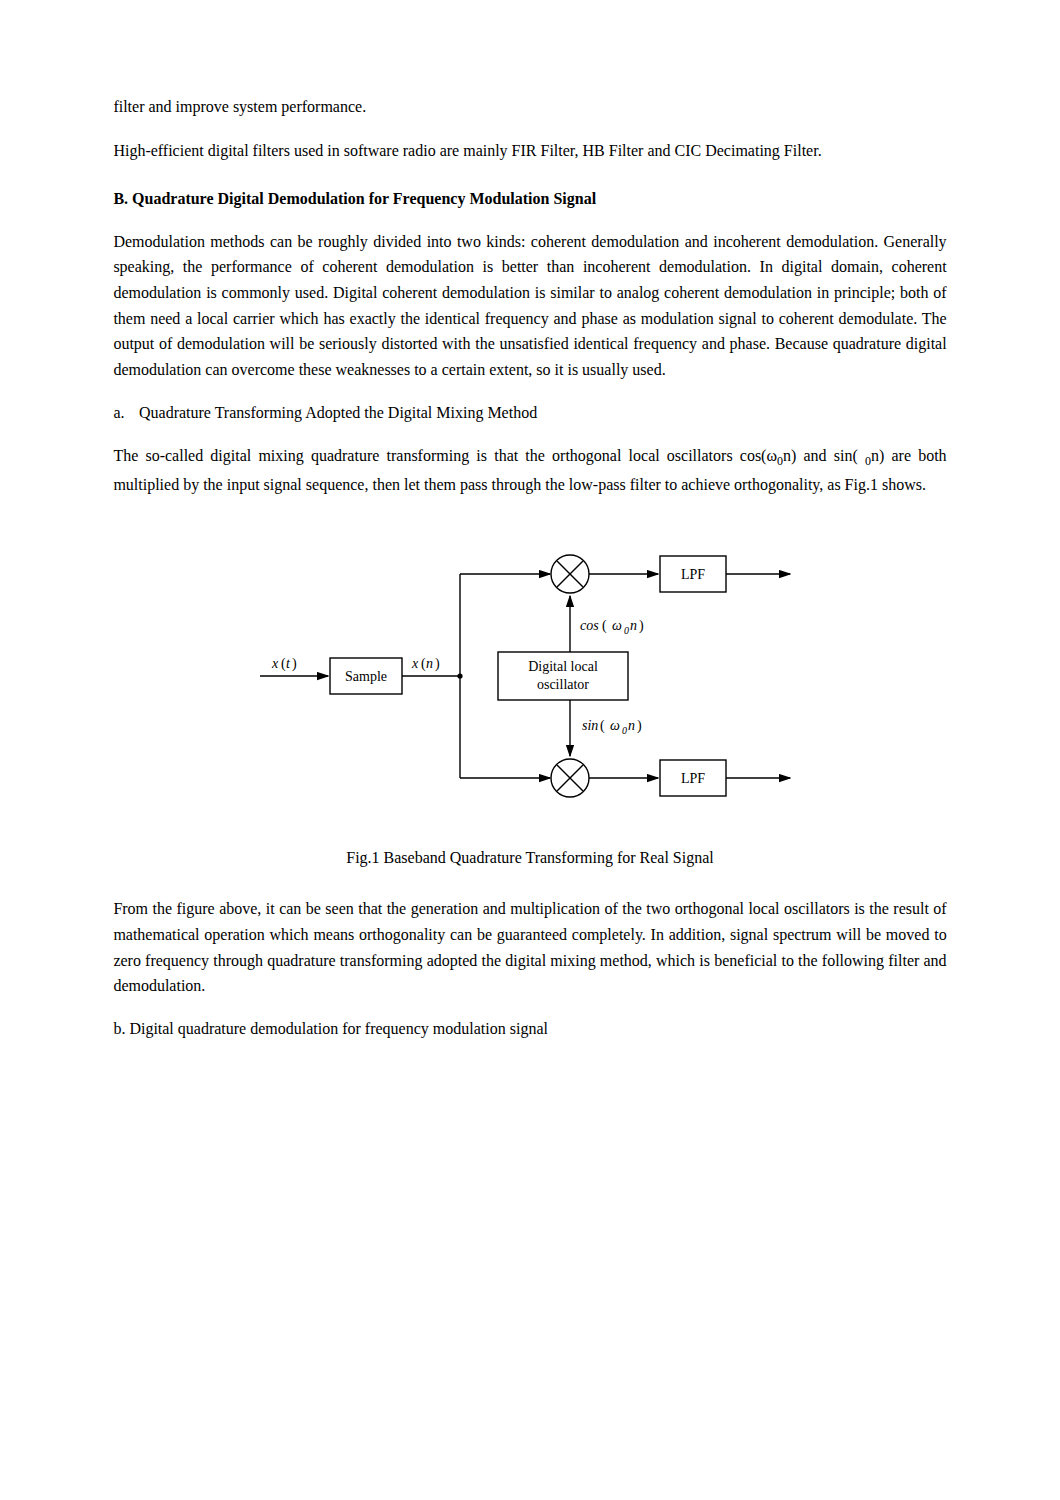filter and improve system performance.
High-efficient digital filters used in software radio are mainly FIR Filter, HB Filter and CIC Decimating Filter.
B. Quadrature Digital Demodulation for Frequency Modulation Signal
Demodulation methods can be roughly divided into two kinds: coherent demodulation and incoherent demodulation. Generally speaking, the performance of coherent demodulation is better than incoherent demodulation. In digital domain, coherent demodulation is commonly used. Digital coherent demodulation is similar to analog coherent demodulation in principle; both of them need a local carrier which has exactly the identical frequency and phase as modulation signal to coherent demodulate. The output of demodulation will be seriously distorted with the unsatisfied identical frequency and phase. Because quadrature digital demodulation can overcome these weaknesses to a certain extent, so it is usually used.
a. Quadrature Transforming Adopted the Digital Mixing Method
The so-called digital mixing quadrature transforming is that the orthogonal local oscillators cos(ω0n) and sin( 0n) are both multiplied by the input signal sequence, then let them pass through the low-pass filter to achieve orthogonality, as Fig.1 shows.
x ( t ) Sample x ( n ) LPF LPF Digital local oscillator cos ( ω 0 n ) sin ( ω 0 n )
Fig.1 Baseband Quadrature Transforming for Real Signal
From the figure above, it can be seen that the generation and multiplication of the two orthogonal local oscillators is the result of mathematical operation which means orthogonality can be guaranteed completely. In addition, signal spectrum will be moved to zero frequency through quadrature transforming adopted the digital mixing method, which is beneficial to the following filter and demodulation.
b. Digital quadrature demodulation for frequency modulation signal